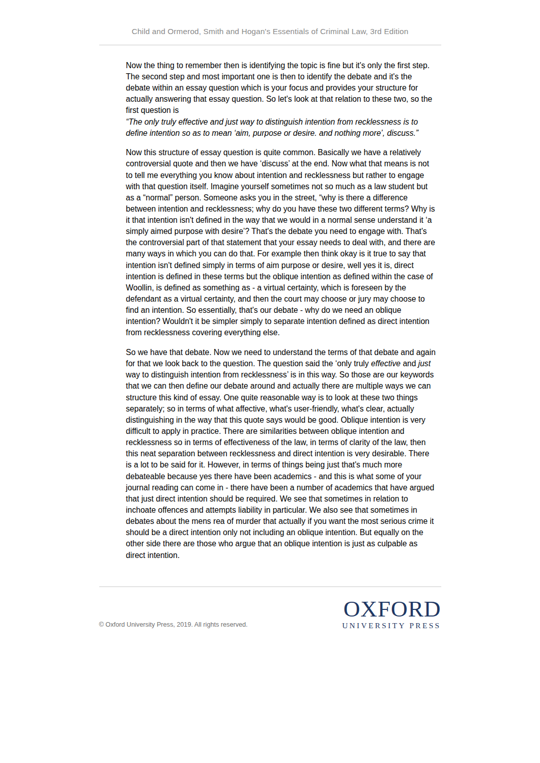Child and Ormerod, Smith and Hogan's Essentials of Criminal Law, 3rd Edition
Now the thing to remember then is identifying the topic is fine but it's only the first step. The second step and most important one is then to identify the debate and it's the debate within an essay question which is your focus and provides your structure for actually answering that essay question. So let's look at that relation to these two, so the first question is
“The only truly effective and just way to distinguish intention from recklessness is to define intention so as to mean ‘aim, purpose or desire. and nothing more’, discuss.”
Now this structure of essay question is quite common. Basically we have a relatively controversial quote and then we have ‘discuss’ at the end. Now what that means is not to tell me everything you know about intention and recklessness but rather to engage with that question itself. Imagine yourself sometimes not so much as a law student but as a “normal” person. Someone asks you in the street, “why is there a difference between intention and recklessness; why do you have these two different terms? Why is it that intention isn't defined in the way that we would in a normal sense understand it ‘a simply aimed purpose with desire’? That's the debate you need to engage with. That's the controversial part of that statement that your essay needs to deal with, and there are many ways in which you can do that. For example then think okay is it true to say that intention isn't defined simply in terms of aim purpose or desire, well yes it is, direct intention is defined in these terms but the oblique intention as defined within the case of Woollin, is defined as something as - a virtual certainty, which is foreseen by the defendant as a virtual certainty, and then the court may choose or jury may choose to find an intention. So essentially, that's our debate - why do we need an oblique intention? Wouldn't it be simpler simply to separate intention defined as direct intention from recklessness covering everything else.
So we have that debate. Now we need to understand the terms of that debate and again for that we look back to the question. The question said the ‘only truly effective and just way to distinguish intention from recklessness’ is in this way. So those are our keywords that we can then define our debate around and actually there are multiple ways we can structure this kind of essay. One quite reasonable way is to look at these two things separately; so in terms of what affective, what's user-friendly, what's clear, actually distinguishing in the way that this quote says would be good. Oblique intention is very difficult to apply in practice. There are similarities between oblique intention and recklessness so in terms of effectiveness of the law, in terms of clarity of the law, then this neat separation between recklessness and direct intention is very desirable. There is a lot to be said for it. However, in terms of things being just that's much more debateable because yes there have been academics - and this is what some of your journal reading can come in - there have been a number of academics that have argued that just direct intention should be required. We see that sometimes in relation to inchoate offences and attempts liability in particular. We also see that sometimes in debates about the mens rea of murder that actually if you want the most serious crime it should be a direct intention only not including an oblique intention. But equally on the other side there are those who argue that an oblique intention is just as culpable as direct intention.
© Oxford University Press, 2019. All rights reserved.
OXFORD UNIVERSITY PRESS